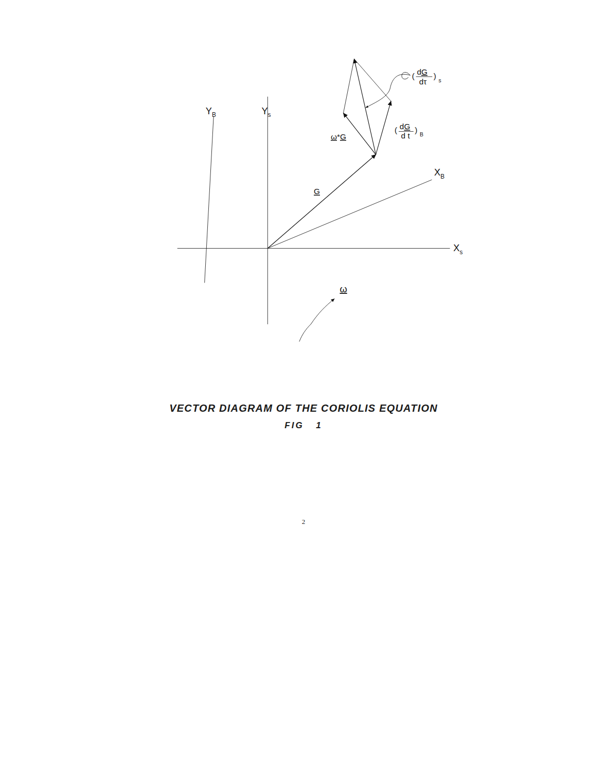Xs XB Ys YB G Side 1: omega x G (P -> A) Side 2: (dG/dt)_B (P -> B) Resultant: (dG/dt)_s (P -> C) ω*G Label: (dG/dt)_B near side 2 ( dG d t ) B Label: (dG/dt)_s upper right with leader curve ( dG dτ ) s ω
VECTOR DIAGRAM OF THE CORIOLIS EQUATION FIG 1
2